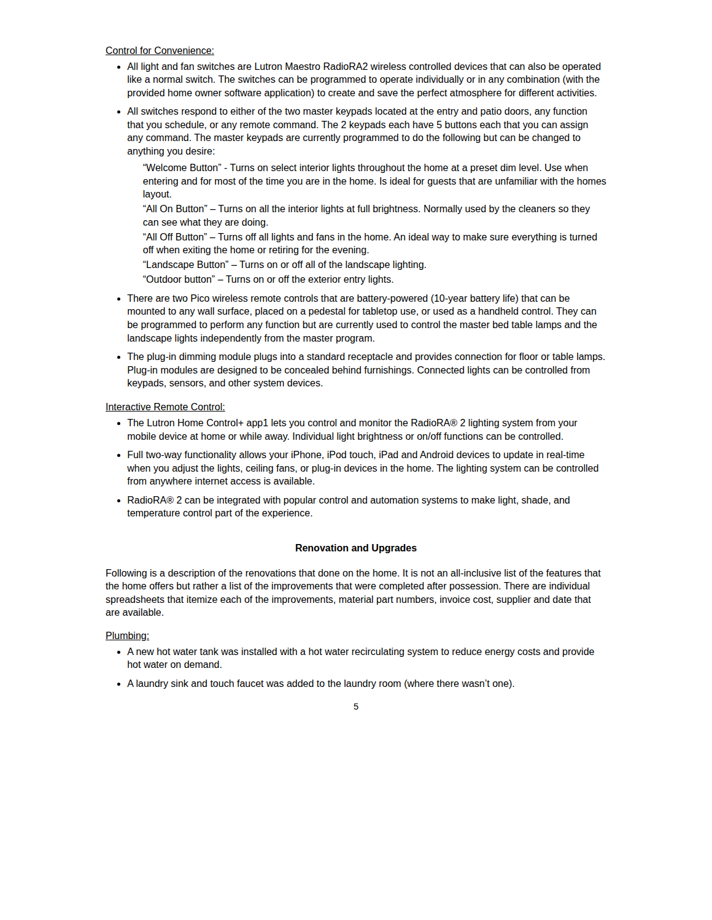Control for Convenience:
All light and fan switches are Lutron Maestro RadioRA2 wireless controlled devices that can also be operated like a normal switch. The switches can be programmed to operate individually or in any combination (with the provided home owner software application) to create and save the perfect atmosphere for different activities.
All switches respond to either of the two master keypads located at the entry and patio doors, any function that you schedule, or any remote command. The 2 keypads each have 5 buttons each that you can assign any command. The master keypads are currently programmed to do the following but can be changed to anything you desire:
“Welcome Button” - Turns on select interior lights throughout the home at a preset dim level. Use when entering and for most of the time you are in the home. Is ideal for guests that are unfamiliar with the homes layout.
“All On Button” – Turns on all the interior lights at full brightness. Normally used by the cleaners so they can see what they are doing.
“All Off Button” – Turns off all lights and fans in the home. An ideal way to make sure everything is turned off when exiting the home or retiring for the evening.
“Landscape Button” – Turns on or off all of the landscape lighting.
“Outdoor button” – Turns on or off the exterior entry lights.
There are two Pico wireless remote controls that are battery-powered (10-year battery life) that can be mounted to any wall surface, placed on a pedestal for tabletop use, or used as a handheld control. They can be programmed to perform any function but are currently used to control the master bed table lamps and the landscape lights independently from the master program.
The plug-in dimming module plugs into a standard receptacle and provides connection for floor or table lamps. Plug-in modules are designed to be concealed behind furnishings. Connected lights can be controlled from keypads, sensors, and other system devices.
Interactive Remote Control:
The Lutron Home Control+ app1 lets you control and monitor the RadioRA® 2 lighting system from your mobile device at home or while away. Individual light brightness or on/off functions can be controlled.
Full two-way functionality allows your iPhone, iPod touch, iPad and Android devices to update in real-time when you adjust the lights, ceiling fans, or plug-in devices in the home. The lighting system can be controlled from anywhere internet access is available.
RadioRA® 2 can be integrated with popular control and automation systems to make light, shade, and temperature control part of the experience.
Renovation and Upgrades
Following is a description of the renovations that done on the home. It is not an all-inclusive list of the features that the home offers but rather a list of the improvements that were completed after possession. There are individual spreadsheets that itemize each of the improvements, material part numbers, invoice cost, supplier and date that are available.
Plumbing:
A new hot water tank was installed with a hot water recirculating system to reduce energy costs and provide hot water on demand.
A laundry sink and touch faucet was added to the laundry room (where there wasn’t one).
5